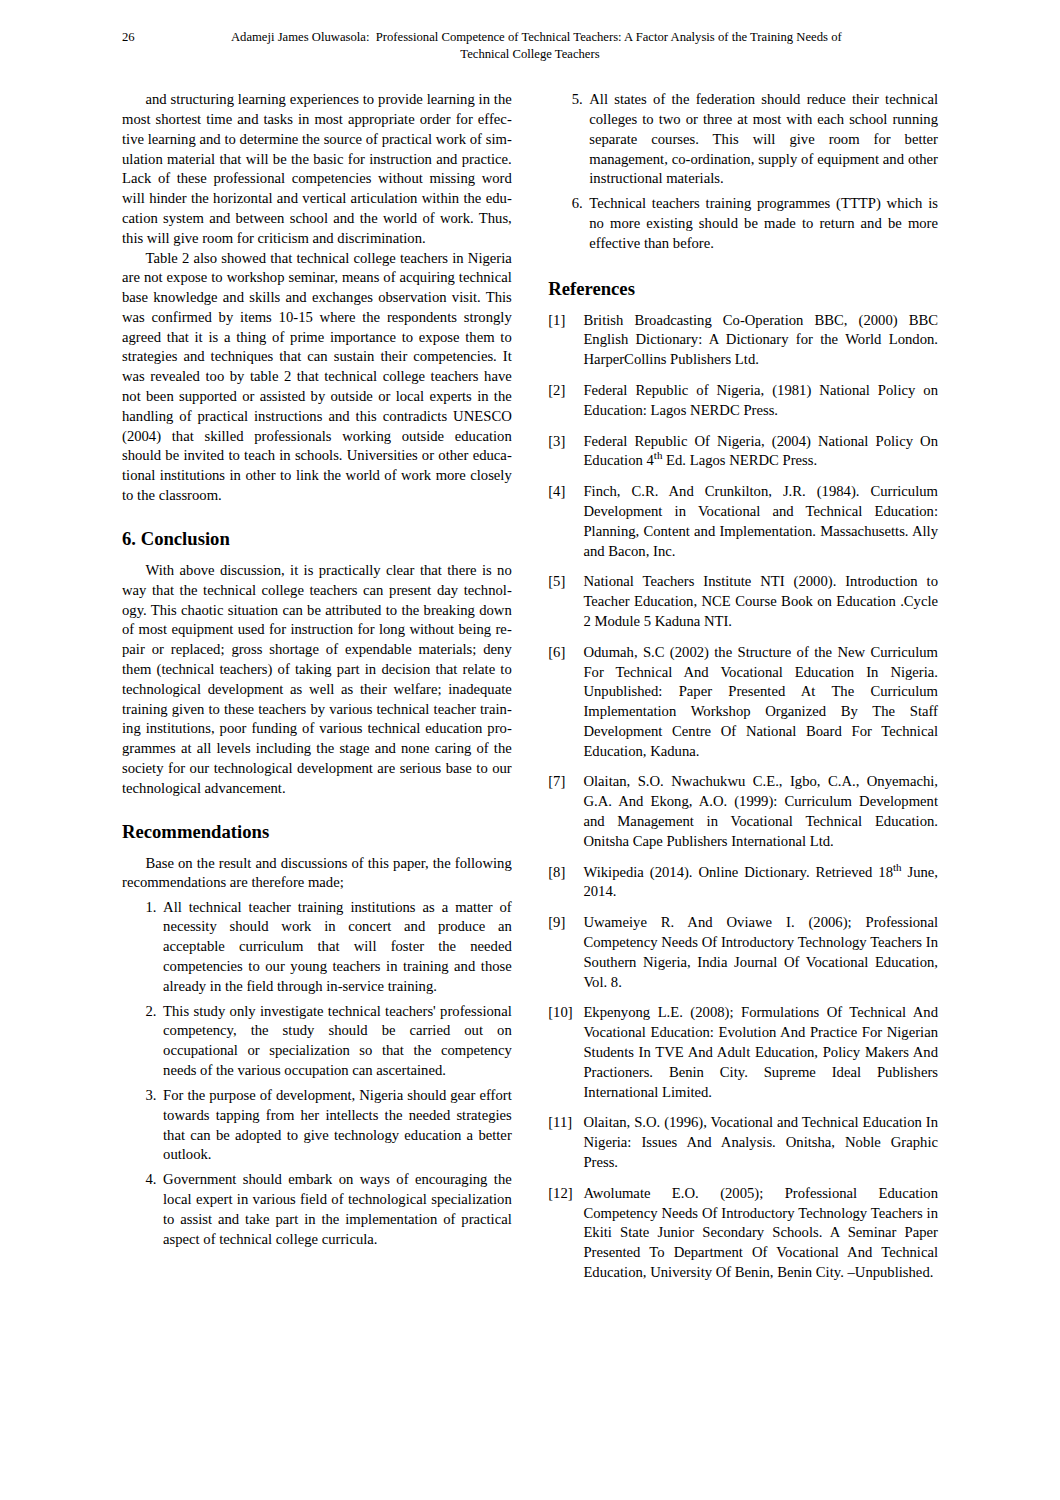26 Adameji James Oluwasola: Professional Competence of Technical Teachers: A Factor Analysis of the Training Needs of
Technical College Teachers
and structuring learning experiences to provide learning in the most shortest time and tasks in most appropriate order for effective learning and to determine the source of practical work of simulation material that will be the basic for instruction and practice. Lack of these professional competencies without missing word will hinder the horizontal and vertical articulation within the education system and between school and the world of work. Thus, this will give room for criticism and discrimination.
Table 2 also showed that technical college teachers in Nigeria are not expose to workshop seminar, means of acquiring technical base knowledge and skills and exchanges observation visit. This was confirmed by items 10-15 where the respondents strongly agreed that it is a thing of prime importance to expose them to strategies and techniques that can sustain their competencies. It was revealed too by table 2 that technical college teachers have not been supported or assisted by outside or local experts in the handling of practical instructions and this contradicts UNESCO (2004) that skilled professionals working outside education should be invited to teach in schools. Universities or other educational institutions in other to link the world of work more closely to the classroom.
6. Conclusion
With above discussion, it is practically clear that there is no way that the technical college teachers can present day technology. This chaotic situation can be attributed to the breaking down of most equipment used for instruction for long without being repair or replaced; gross shortage of expendable materials; deny them (technical teachers) of taking part in decision that relate to technological development as well as their welfare; inadequate training given to these teachers by various technical teacher training institutions, poor funding of various technical education programmes at all levels including the stage and none caring of the society for our technological development are serious base to our technological advancement.
Recommendations
Base on the result and discussions of this paper, the following recommendations are therefore made;
All technical teacher training institutions as a matter of necessity should work in concert and produce an acceptable curriculum that will foster the needed competencies to our young teachers in training and those already in the field through in-service training.
This study only investigate technical teachers' professional competency, the study should be carried out on occupational or specialization so that the competency needs of the various occupation can ascertained.
For the purpose of development, Nigeria should gear effort towards tapping from her intellects the needed strategies that can be adopted to give technology education a better outlook.
Government should embark on ways of encouraging the local expert in various field of technological specialization to assist and take part in the implementation of practical aspect of technical college curricula.
All states of the federation should reduce their technical colleges to two or three at most with each school running separate courses. This will give room for better management, co-ordination, supply of equipment and other instructional materials.
Technical teachers training programmes (TTTP) which is no more existing should be made to return and be more effective than before.
References
[1] British Broadcasting Co-Operation BBC, (2000) BBC English Dictionary: A Dictionary for the World London. HarperCollins Publishers Ltd.
[2] Federal Republic of Nigeria, (1981) National Policy on Education: Lagos NERDC Press.
[3] Federal Republic Of Nigeria, (2004) National Policy On Education 4th Ed. Lagos NERDC Press.
[4] Finch, C.R. And Crunkilton, J.R. (1984). Curriculum Development in Vocational and Technical Education: Planning, Content and Implementation. Massachusetts. Ally and Bacon, Inc.
[5] National Teachers Institute NTI (2000). Introduction to Teacher Education, NCE Course Book on Education .Cycle 2 Module 5 Kaduna NTI.
[6] Odumah, S.C (2002) the Structure of the New Curriculum For Technical And Vocational Education In Nigeria. Unpublished: Paper Presented At The Curriculum Implementation Workshop Organized By The Staff Development Centre Of National Board For Technical Education, Kaduna.
[7] Olaitan, S.O. Nwachukwu C.E., Igbo, C.A., Onyemachi, G.A. And Ekong, A.O. (1999): Curriculum Development and Management in Vocational Technical Education. Onitsha Cape Publishers International Ltd.
[8] Wikipedia (2014). Online Dictionary. Retrieved 18th June, 2014.
[9] Uwameiye R. And Oviawe I. (2006); Professional Competency Needs Of Introductory Technology Teachers In Southern Nigeria, India Journal Of Vocational Education, Vol. 8.
[10] Ekpenyong L.E. (2008); Formulations Of Technical And Vocational Education: Evolution And Practice For Nigerian Students In TVE And Adult Education, Policy Makers And Practioners. Benin City. Supreme Ideal Publishers International Limited.
[11] Olaitan, S.O. (1996), Vocational and Technical Education In Nigeria: Issues And Analysis. Onitsha, Noble Graphic Press.
[12] Awolumate E.O. (2005); Professional Education Competency Needs Of Introductory Technology Teachers in Ekiti State Junior Secondary Schools. A Seminar Paper Presented To Department Of Vocational And Technical Education, University Of Benin, Benin City. –Unpublished.